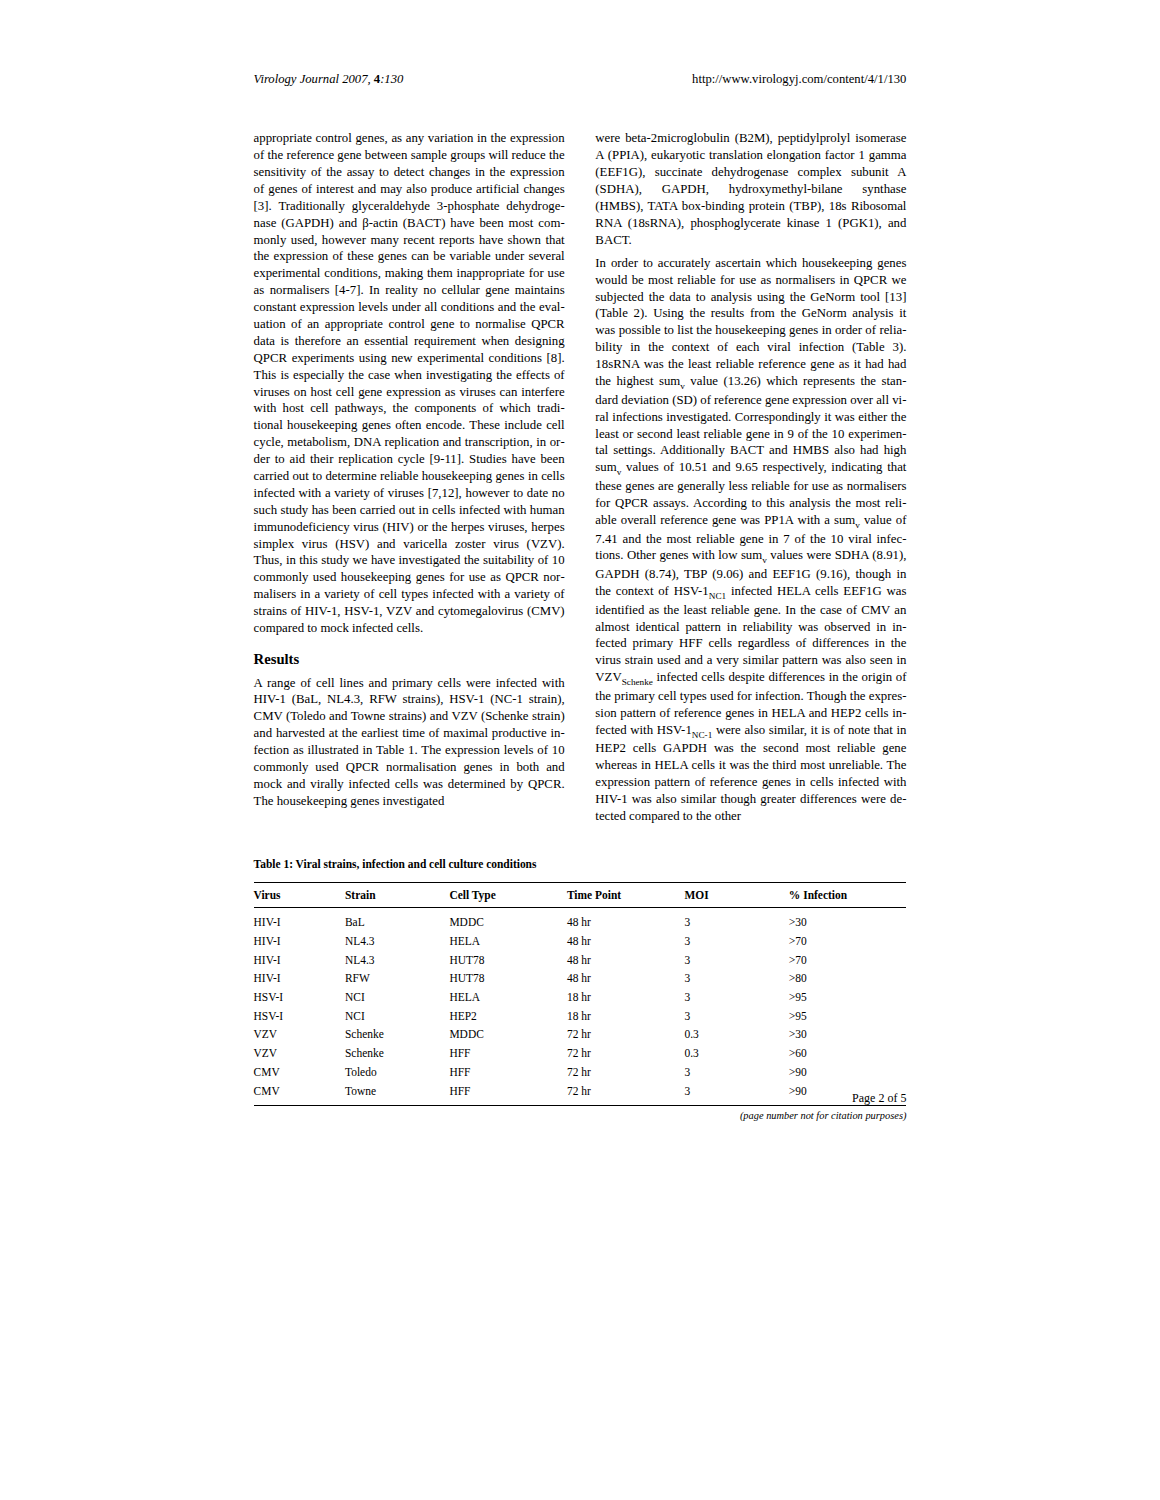Virology Journal 2007, 4:130
http://www.virologyj.com/content/4/1/130
appropriate control genes, as any variation in the expression of the reference gene between sample groups will reduce the sensitivity of the assay to detect changes in the expression of genes of interest and may also produce artificial changes [3]. Traditionally glyceraldehyde 3-phosphate dehydrogenase (GAPDH) and β-actin (BACT) have been most commonly used, however many recent reports have shown that the expression of these genes can be variable under several experimental conditions, making them inappropriate for use as normalisers [4-7]. In reality no cellular gene maintains constant expression levels under all conditions and the evaluation of an appropriate control gene to normalise QPCR data is therefore an essential requirement when designing QPCR experiments using new experimental conditions [8]. This is especially the case when investigating the effects of viruses on host cell gene expression as viruses can interfere with host cell pathways, the components of which traditional housekeeping genes often encode. These include cell cycle, metabolism, DNA replication and transcription, in order to aid their replication cycle [9-11]. Studies have been carried out to determine reliable housekeeping genes in cells infected with a variety of viruses [7,12], however to date no such study has been carried out in cells infected with human immunodeficiency virus (HIV) or the herpes viruses, herpes simplex virus (HSV) and varicella zoster virus (VZV). Thus, in this study we have investigated the suitability of 10 commonly used housekeeping genes for use as QPCR normalisers in a variety of cell types infected with a variety of strains of HIV-1, HSV-1, VZV and cytomegalovirus (CMV) compared to mock infected cells.
Results
A range of cell lines and primary cells were infected with HIV-1 (BaL, NL4.3, RFW strains), HSV-1 (NC-1 strain), CMV (Toledo and Towne strains) and VZV (Schenke strain) and harvested at the earliest time of maximal productive infection as illustrated in Table 1. The expression levels of 10 commonly used QPCR normalisation genes in both and mock and virally infected cells was determined by QPCR. The housekeeping genes investigated
were beta-2microglobulin (B2M), peptidylprolyl isomerase A (PPIA), eukaryotic translation elongation factor 1 gamma (EEF1G), succinate dehydrogenase complex subunit A (SDHA), GAPDH, hydroxymethyl-bilane synthase (HMBS), TATA box-binding protein (TBP), 18s Ribosomal RNA (18sRNA), phosphoglycerate kinase 1 (PGK1), and BACT.
In order to accurately ascertain which housekeeping genes would be most reliable for use as normalisers in QPCR we subjected the data to analysis using the GeNorm tool [13] (Table 2). Using the results from the GeNorm analysis it was possible to list the housekeeping genes in order of reliability in the context of each viral infection (Table 3). 18sRNA was the least reliable reference gene as it had had the highest sumv value (13.26) which represents the standard deviation (SD) of reference gene expression over all viral infections investigated. Correspondingly it was either the least or second least reliable gene in 9 of the 10 experimental settings. Additionally BACT and HMBS also had high sumv values of 10.51 and 9.65 respectively, indicating that these genes are generally less reliable for use as normalisers for QPCR assays. According to this analysis the most reliable overall reference gene was PP1A with a sumv value of 7.41 and the most reliable gene in 7 of the 10 viral infections. Other genes with low sumv values were SDHA (8.91), GAPDH (8.74), TBP (9.06) and EEF1G (9.16), though in the context of HSV-1NC1 infected HELA cells EEF1G was identified as the least reliable gene. In the case of CMV an almost identical pattern in reliability was observed in infected primary HFF cells regardless of differences in the virus strain used and a very similar pattern was also seen in VZVSchenke infected cells despite differences in the origin of the primary cell types used for infection. Though the expression pattern of reference genes in HELA and HEP2 cells infected with HSV-1NC-1 were also similar, it is of note that in HEP2 cells GAPDH was the second most reliable gene whereas in HELA cells it was the third most unreliable. The expression pattern of reference genes in cells infected with HIV-1 was also similar though greater differences were detected compared to the other
Table 1: Viral strains, infection and cell culture conditions
| Virus | Strain | Cell Type | Time Point | MOI | % Infection |
| --- | --- | --- | --- | --- | --- |
| HIV-I | BaL | MDDC | 48 hr | 3 | >30 |
| HIV-I | NL4.3 | HELA | 48 hr | 3 | >70 |
| HIV-I | NL4.3 | HUT78 | 48 hr | 3 | >70 |
| HIV-I | RFW | HUT78 | 48 hr | 3 | >80 |
| HSV-I | NCI | HELA | 18 hr | 3 | >95 |
| HSV-I | NCI | HEP2 | 18 hr | 3 | >95 |
| VZV | Schenke | MDDC | 72 hr | 0.3 | >30 |
| VZV | Schenke | HFF | 72 hr | 0.3 | >60 |
| CMV | Toledo | HFF | 72 hr | 3 | >90 |
| CMV | Towne | HFF | 72 hr | 3 | >90 |
Page 2 of 5
(page number not for citation purposes)